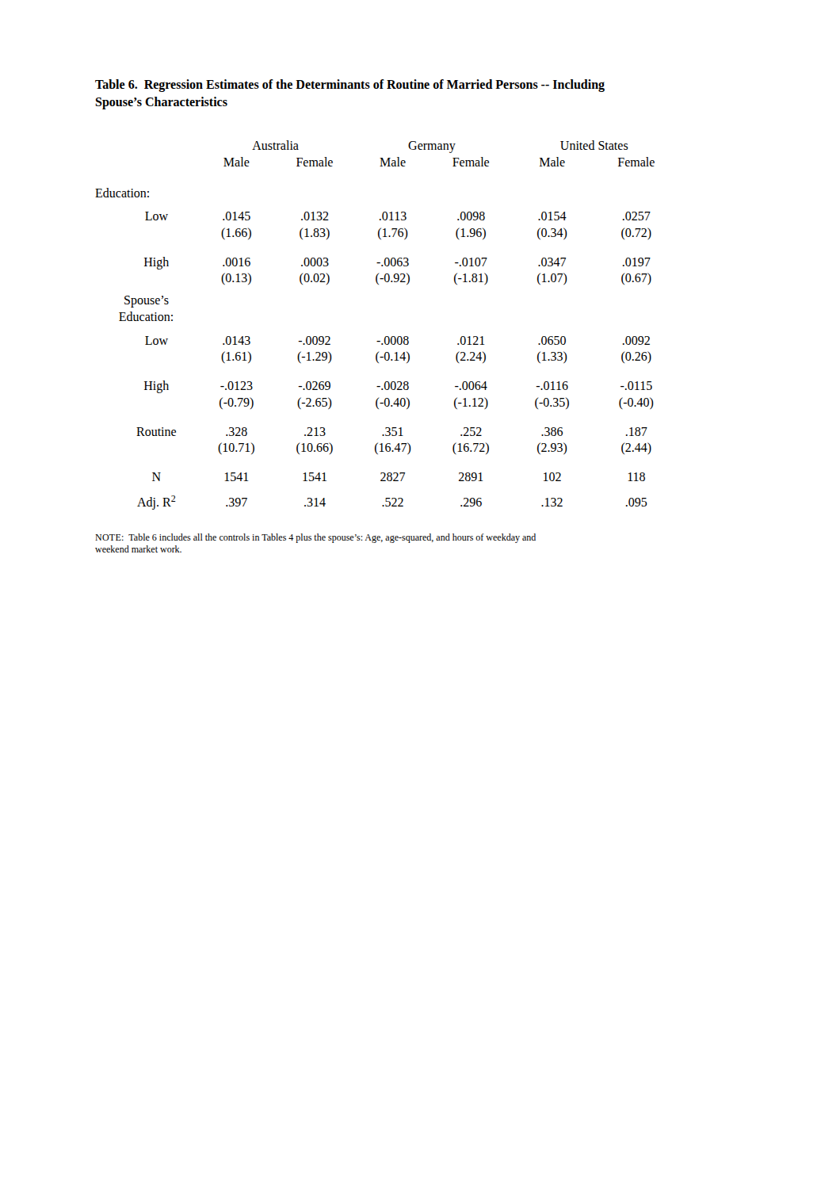Table 6. Regression Estimates of the Determinants of Routine of Married Persons -- Including Spouse’s Characteristics
| | Australia | Germany | United States |
| --- | --- | --- | --- |
| | Male | Female | Male | Female | Male | Female |
| Education: | |
| Low | .0145 | .0132 | .0113 | .0098 | .0154 | .0257 |
| | (1.66) | (1.83) | (1.76) | (1.96) | (0.34) | (0.72) |
| High | .0016 | .0003 | -.0063 | -.0107 | .0347 | .0197 |
| | (0.13) | (0.02) | (-0.92) | (-1.81) | (1.07) | (0.67) |
| Spouse’s | |
| Education: | |
| Low | .0143 | -.0092 | -.0008 | .0121 | .0650 | .0092 |
| | (1.61) | (-1.29) | (-0.14) | (2.24) | (1.33) | (0.26) |
| High | -.0123 | -.0269 | -.0028 | -.0064 | -.0116 | -.0115 |
| | (-0.79) | (-2.65) | (-0.40) | (-1.12) | (-0.35) | (-0.40) |
| Routine | .328 | .213 | .351 | .252 | .386 | .187 |
| | (10.71) | (10.66) | (16.47) | (16.72) | (2.93) | (2.44) |
| N | 1541 | 1541 | 2827 | 2891 | 102 | 118 |
| Adj. R 2 | .397 | .314 | .522 | .296 | .132 | .095 |
NOTE: Table 6 includes all the controls in Tables 4 plus the spouse’s: Age, age-squared, and hours of weekday and weekend market work.